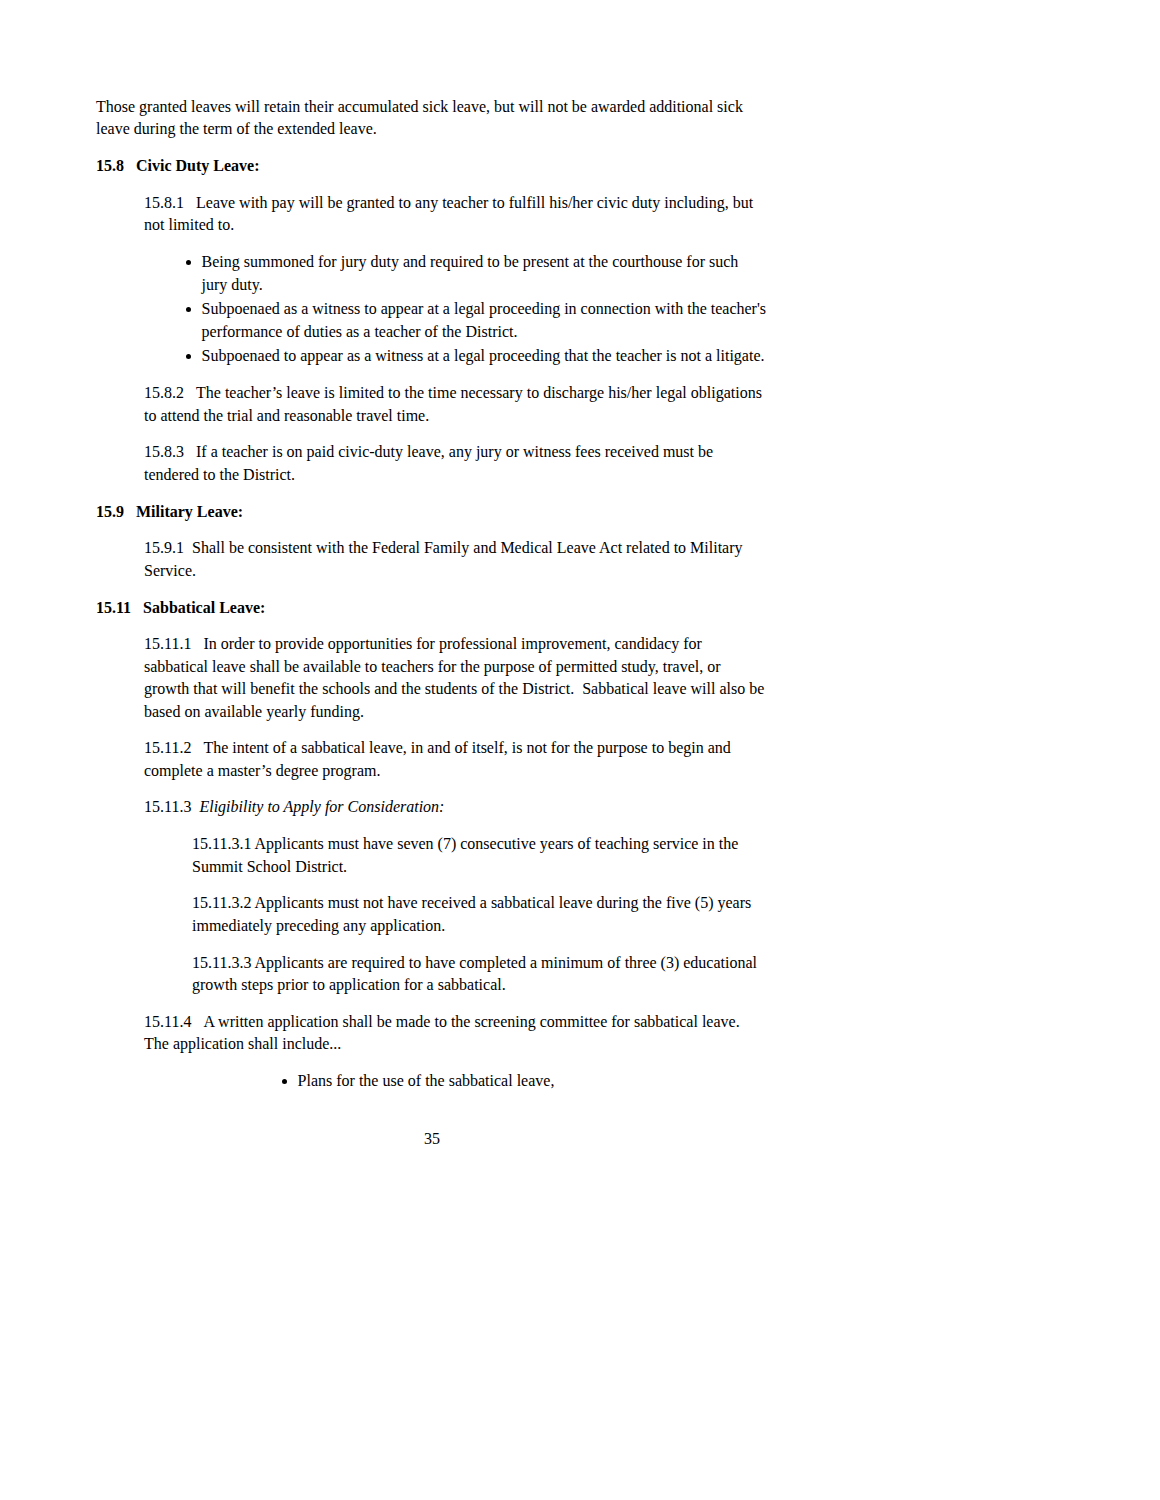Those granted leaves will retain their accumulated sick leave, but will not be awarded additional sick leave during the term of the extended leave.
15.8 Civic Duty Leave:
15.8.1 Leave with pay will be granted to any teacher to fulfill his/her civic duty including, but not limited to.
Being summoned for jury duty and required to be present at the courthouse for such jury duty.
Subpoenaed as a witness to appear at a legal proceeding in connection with the teacher's performance of duties as a teacher of the District.
Subpoenaed to appear as a witness at a legal proceeding that the teacher is not a litigate.
15.8.2 The teacher’s leave is limited to the time necessary to discharge his/her legal obligations to attend the trial and reasonable travel time.
15.8.3 If a teacher is on paid civic-duty leave, any jury or witness fees received must be tendered to the District.
15.9 Military Leave:
15.9.1 Shall be consistent with the Federal Family and Medical Leave Act related to Military Service.
15.11 Sabbatical Leave:
15.11.1 In order to provide opportunities for professional improvement, candidacy for sabbatical leave shall be available to teachers for the purpose of permitted study, travel, or growth that will benefit the schools and the students of the District. Sabbatical leave will also be based on available yearly funding.
15.11.2 The intent of a sabbatical leave, in and of itself, is not for the purpose to begin and complete a master’s degree program.
15.11.3 Eligibility to Apply for Consideration:
15.11.3.1 Applicants must have seven (7) consecutive years of teaching service in the Summit School District.
15.11.3.2 Applicants must not have received a sabbatical leave during the five (5) years immediately preceding any application.
15.11.3.3 Applicants are required to have completed a minimum of three (3) educational growth steps prior to application for a sabbatical.
15.11.4 A written application shall be made to the screening committee for sabbatical leave. The application shall include...
Plans for the use of the sabbatical leave,
35